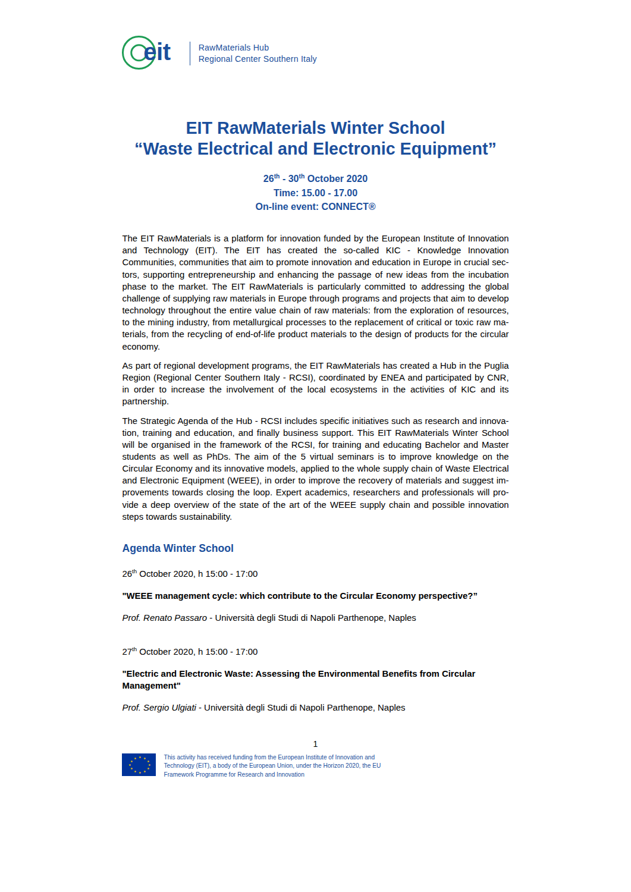eit
RawMaterials Hub
Regional Center Southern Italy
EIT RawMaterials Winter School
“Waste Electrical and Electronic Equipment”
26th - 30th October 2020
Time: 15.00 - 17.00
On-line event: CONNECT®
The EIT RawMaterials is a platform for innovation funded by the European Institute of Innovation and Technology (EIT). The EIT has created the so-called KIC - Knowledge Innovation Communities, communities that aim to promote innovation and education in Europe in crucial sectors, supporting entrepreneurship and enhancing the passage of new ideas from the incubation phase to the market. The EIT RawMaterials is particularly committed to addressing the global challenge of supplying raw materials in Europe through programs and projects that aim to develop technology throughout the entire value chain of raw materials: from the exploration of resources, to the mining industry, from metallurgical processes to the replacement of critical or toxic raw materials, from the recycling of end-of-life product materials to the design of products for the circular economy.
As part of regional development programs, the EIT RawMaterials has created a Hub in the Puglia Region (Regional Center Southern Italy - RCSI), coordinated by ENEA and participated by CNR, in order to increase the involvement of the local ecosystems in the activities of KIC and its partnership.
The Strategic Agenda of the Hub - RCSI includes specific initiatives such as research and innovation, training and education, and finally business support. This EIT RawMaterials Winter School will be organised in the framework of the RCSI, for training and educating Bachelor and Master students as well as PhDs. The aim of the 5 virtual seminars is to improve knowledge on the Circular Economy and its innovative models, applied to the whole supply chain of Waste Electrical and Electronic Equipment (WEEE), in order to improve the recovery of materials and suggest improvements towards closing the loop. Expert academics, researchers and professionals will provide a deep overview of the state of the art of the WEEE supply chain and possible innovation steps towards sustainability.
Agenda Winter School
26th October 2020, h 15:00 - 17:00
"WEEE management cycle: which contribute to the Circular Economy perspective?”
Prof. Renato Passaro - Università degli Studi di Napoli Parthenope, Naples
27th October 2020, h 15:00 - 17:00
"Electric and Electronic Waste: Assessing the Environmental Benefits from Circular Management"
Prof. Sergio Ulgiati - Università degli Studi di Napoli Parthenope, Naples
1
★ ★ ★ ★ ★ ★ ★ ★ ★ ★ ★ ★
This activity has received funding from the European Institute of Innovation and
Technology (EIT), a body of the European Union, under the Horizon 2020, the EU
Framework Programme for Research and Innovation